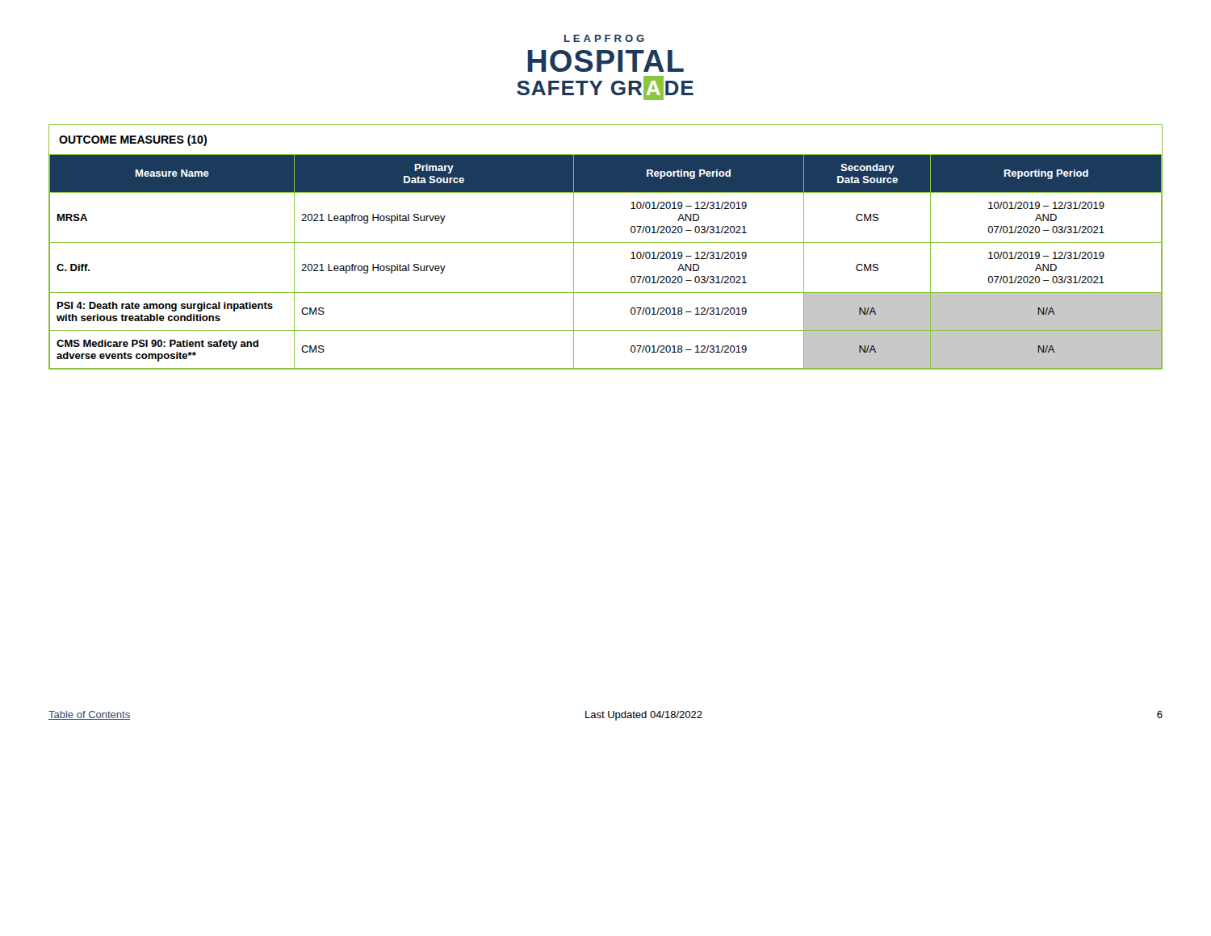LEAPFROG
HOSPITAL
SAFETY GRADE
OUTCOME MEASURES (10)
| Measure Name | Primary Data Source | Reporting Period | Secondary Data Source | Reporting Period |
| --- | --- | --- | --- | --- |
| MRSA | 2021 Leapfrog Hospital Survey | 10/01/2019 – 12/31/2019 AND 07/01/2020 – 03/31/2021 | CMS | 10/01/2019 – 12/31/2019 AND 07/01/2020 – 03/31/2021 |
| C. Diff. | 2021 Leapfrog Hospital Survey | 10/01/2019 – 12/31/2019 AND 07/01/2020 – 03/31/2021 | CMS | 10/01/2019 – 12/31/2019 AND 07/01/2020 – 03/31/2021 |
| PSI 4: Death rate among surgical inpatients with serious treatable conditions | CMS | 07/01/2018 – 12/31/2019 | N/A | N/A |
| CMS Medicare PSI 90: Patient safety and adverse events composite** | CMS | 07/01/2018 – 12/31/2019 | N/A | N/A |
Table of Contents
Last Updated 04/18/2022
6